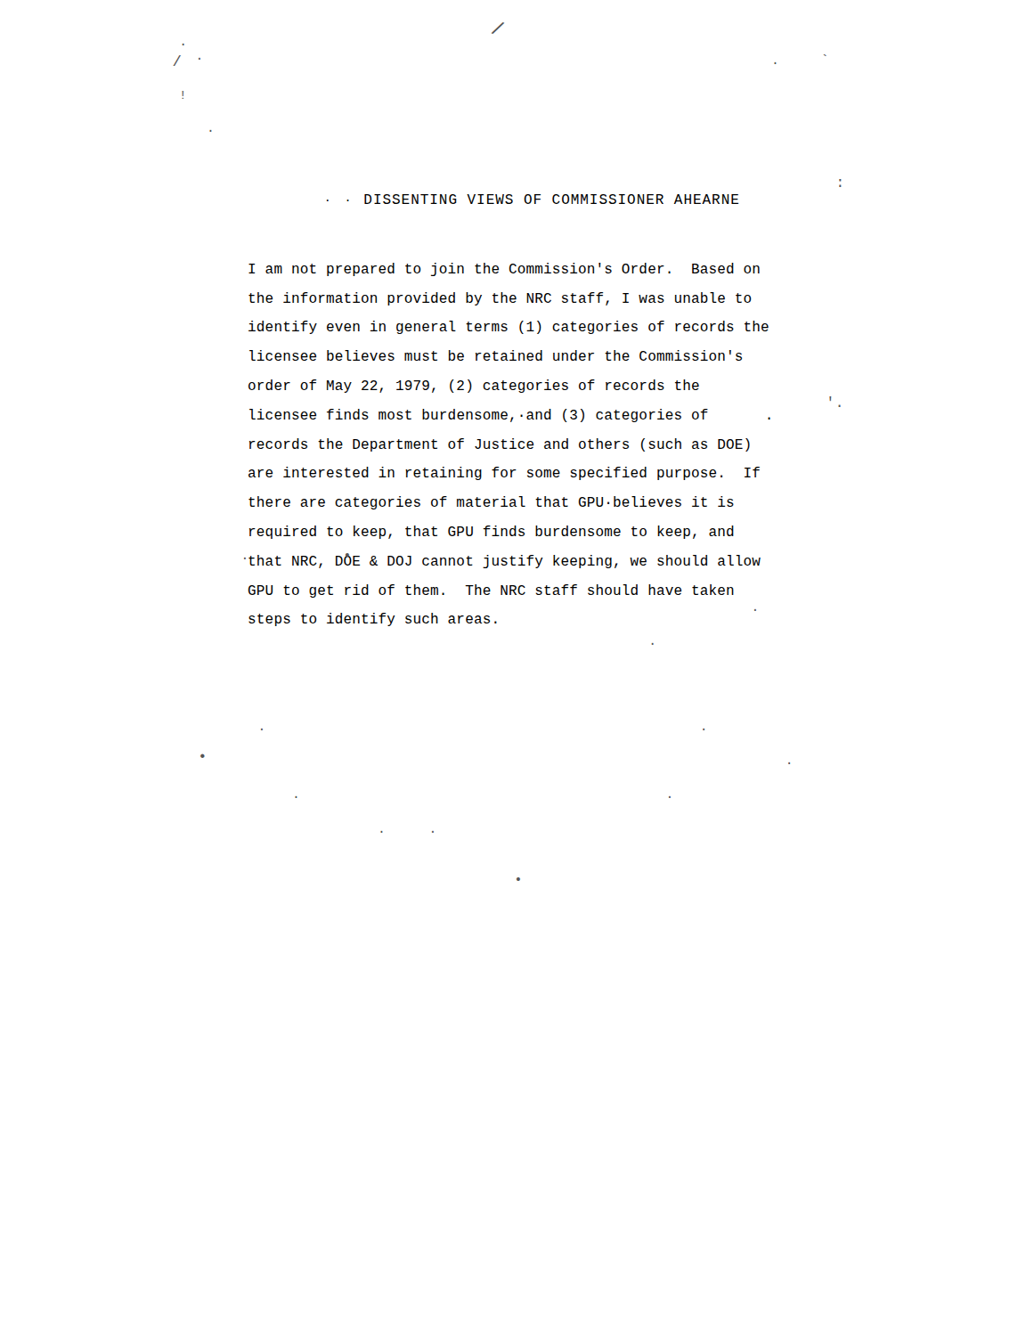.
. / !
  / . ` .   : '.
· · DISSENTING VIEWS OF COMMISSIONER AHEARNE
I am not prepared to join the Commission's Order. Based on the information provided by the NRC staff, I was unable to identify even in general terms (1) categories of records the licensee believes must be retained under the Commission's order of May 22, 1979, (2) categories of records the licensee . finds most burdensome,·and (3) categories of records the Department of Justice and others (such as DOE) are interested in retaining for some specified purpose. If there are categories of material that GPU·believes it is required to keep, that GPU finds burdensome to keep, and that NRC, DOE & DOJ cannot justify keeping, we should allow GPU to get rid of them. The NRC staff should have taken steps to identify such areas.
. • . . • . . . . . • . .